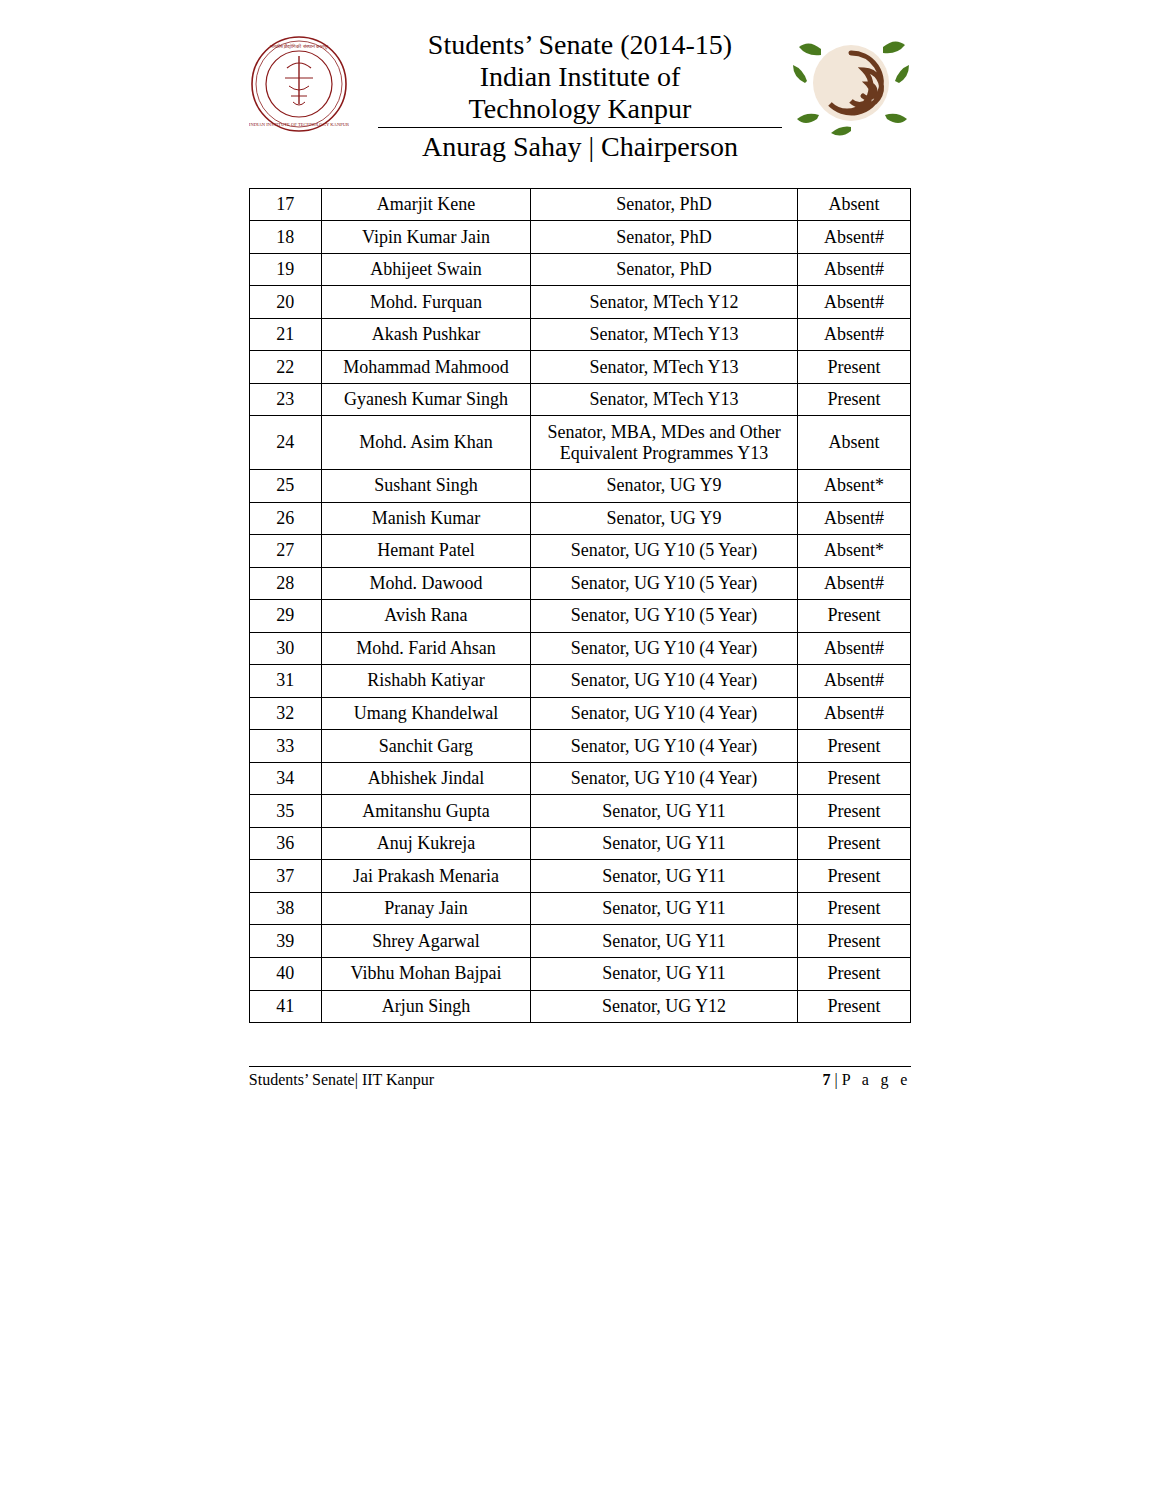भारतीय प्रौद्योगिकी संस्थान कानपुर INDIAN INSTITUTE OF TECHNOLOGY KANPUR
Students’ Senate (2014-15)
Indian Institute of Technology Kanpur
Anurag Sahay | Chairperson
| 17 | Amarjit Kene | Senator, PhD | Absent |
| 18 | Vipin Kumar Jain | Senator, PhD | Absent# |
| 19 | Abhijeet Swain | Senator, PhD | Absent# |
| 20 | Mohd. Furquan | Senator, MTech Y12 | Absent# |
| 21 | Akash Pushkar | Senator, MTech Y13 | Absent# |
| 22 | Mohammad Mahmood | Senator, MTech Y13 | Present |
| 23 | Gyanesh Kumar Singh | Senator, MTech Y13 | Present |
| 24 | Mohd. Asim Khan | Senator, MBA, MDes and Other Equivalent Programmes Y13 | Absent |
| 25 | Sushant Singh | Senator, UG Y9 | Absent* |
| 26 | Manish Kumar | Senator, UG Y9 | Absent# |
| 27 | Hemant Patel | Senator, UG Y10 (5 Year) | Absent* |
| 28 | Mohd. Dawood | Senator, UG Y10 (5 Year) | Absent# |
| 29 | Avish Rana | Senator, UG Y10 (5 Year) | Present |
| 30 | Mohd. Farid Ahsan | Senator, UG Y10 (4 Year) | Absent# |
| 31 | Rishabh Katiyar | Senator, UG Y10 (4 Year) | Absent# |
| 32 | Umang Khandelwal | Senator, UG Y10 (4 Year) | Absent# |
| 33 | Sanchit Garg | Senator, UG Y10 (4 Year) | Present |
| 34 | Abhishek Jindal | Senator, UG Y10 (4 Year) | Present |
| 35 | Amitanshu Gupta | Senator, UG Y11 | Present |
| 36 | Anuj Kukreja | Senator, UG Y11 | Present |
| 37 | Jai Prakash Menaria | Senator, UG Y11 | Present |
| 38 | Pranay Jain | Senator, UG Y11 | Present |
| 39 | Shrey Agarwal | Senator, UG Y11 | Present |
| 40 | Vibhu Mohan Bajpai | Senator, UG Y11 | Present |
| 41 | Arjun Singh | Senator, UG Y12 | Present |
Students’ Senate| IIT Kanpur
7 | P a g e